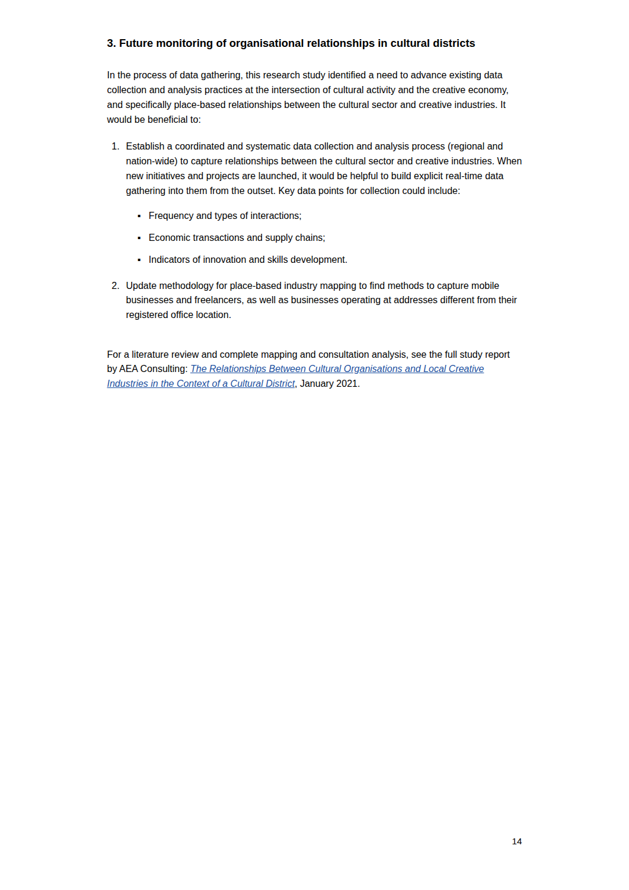3. Future monitoring of organisational relationships in cultural districts
In the process of data gathering, this research study identified a need to advance existing data collection and analysis practices at the intersection of cultural activity and the creative economy, and specifically place-based relationships between the cultural sector and creative industries. It would be beneficial to:
Establish a coordinated and systematic data collection and analysis process (regional and nation-wide) to capture relationships between the cultural sector and creative industries. When new initiatives and projects are launched, it would be helpful to build explicit real-time data gathering into them from the outset. Key data points for collection could include:
Frequency and types of interactions;
Economic transactions and supply chains;
Indicators of innovation and skills development.
Update methodology for place-based industry mapping to find methods to capture mobile businesses and freelancers, as well as businesses operating at addresses different from their registered office location.
For a literature review and complete mapping and consultation analysis, see the full study report by AEA Consulting: The Relationships Between Cultural Organisations and Local Creative Industries in the Context of a Cultural District, January 2021.
14